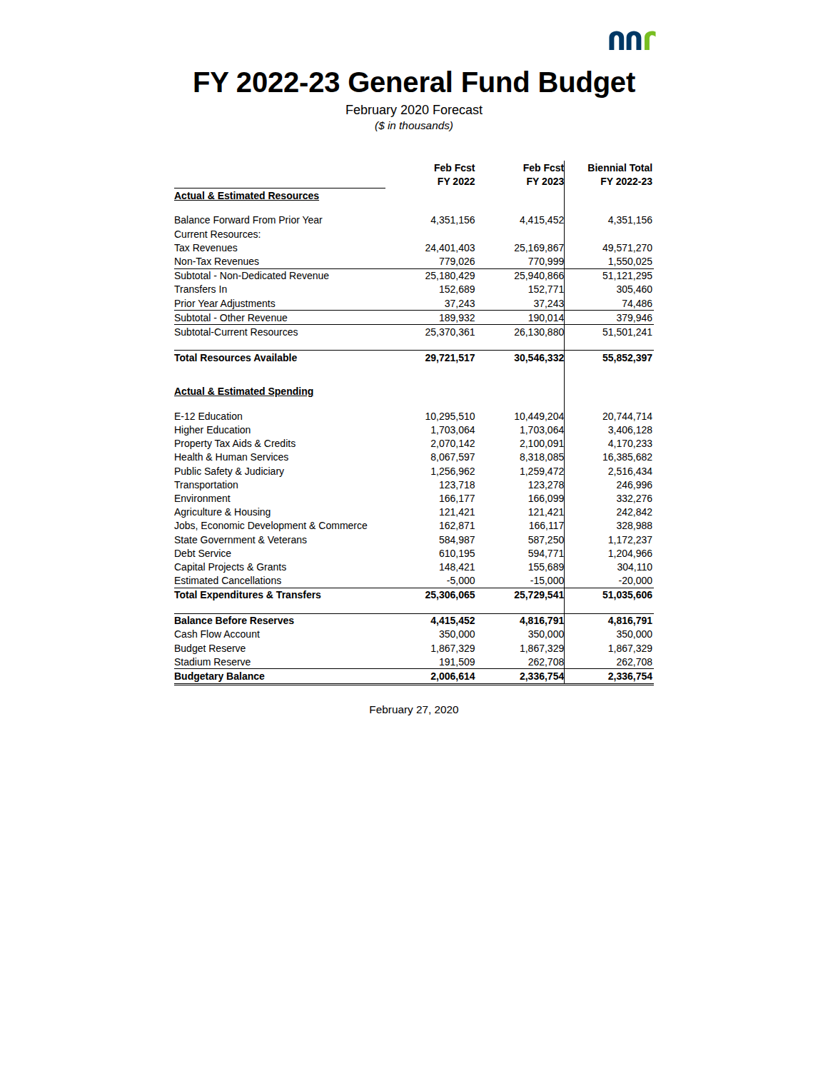FY 2022-23 General Fund Budget
February 2020 Forecast
($ in thousands)
| | Feb Fcst | Feb Fcst | Biennial Total |
| | FY 2022 | FY 2023 | FY 2022-23 |
| Actual & Estimated Resources | | | |
| Balance Forward From Prior Year | 4,351,156 | 4,415,452 | 4,351,156 |
| Current Resources: | | | |
| Tax Revenues | 24,401,403 | 25,169,867 | 49,571,270 |
| Non-Tax Revenues | 779,026 | 770,999 | 1,550,025 |
| Subtotal - Non-Dedicated Revenue | 25,180,429 | 25,940,866 | 51,121,295 |
| Transfers In | 152,689 | 152,771 | 305,460 |
| Prior Year Adjustments | 37,243 | 37,243 | 74,486 |
| Subtotal - Other Revenue | 189,932 | 190,014 | 379,946 |
| Subtotal-Current Resources | 25,370,361 | 26,130,880 | 51,501,241 |
| Total Resources Available | 29,721,517 | 30,546,332 | 55,852,397 |
| Actual & Estimated Spending | | | |
| E-12 Education | 10,295,510 | 10,449,204 | 20,744,714 |
| Higher Education | 1,703,064 | 1,703,064 | 3,406,128 |
| Property Tax Aids & Credits | 2,070,142 | 2,100,091 | 4,170,233 |
| Health & Human Services | 8,067,597 | 8,318,085 | 16,385,682 |
| Public Safety & Judiciary | 1,256,962 | 1,259,472 | 2,516,434 |
| Transportation | 123,718 | 123,278 | 246,996 |
| Environment | 166,177 | 166,099 | 332,276 |
| Agriculture & Housing | 121,421 | 121,421 | 242,842 |
| Jobs, Economic Development & Commerce | 162,871 | 166,117 | 328,988 |
| State Government & Veterans | 584,987 | 587,250 | 1,172,237 |
| Debt Service | 610,195 | 594,771 | 1,204,966 |
| Capital Projects & Grants | 148,421 | 155,689 | 304,110 |
| Estimated Cancellations | -5,000 | -15,000 | -20,000 |
| Total Expenditures & Transfers | 25,306,065 | 25,729,541 | 51,035,606 |
| Balance Before Reserves | 4,415,452 | 4,816,791 | 4,816,791 |
| Cash Flow Account | 350,000 | 350,000 | 350,000 |
| Budget Reserve | 1,867,329 | 1,867,329 | 1,867,329 |
| Stadium Reserve | 191,509 | 262,708 | 262,708 |
| Budgetary Balance | 2,006,614 | 2,336,754 | 2,336,754 |
February 27, 2020